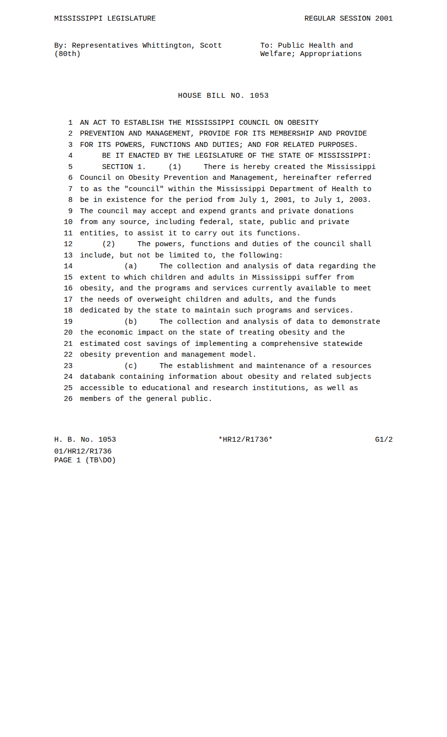Mississippi Legislature
Regular Session 2001
By: Representatives Whittington, Scott (80th)
To: Public Health and Welfare; Appropriations
House Bill No. 1053
AN ACT TO ESTABLISH THE MISSISSIPPI COUNCIL ON OBESITY
PREVENTION AND MANAGEMENT, PROVIDE FOR ITS MEMBERSHIP AND PROVIDE
FOR ITS POWERS, FUNCTIONS AND DUTIES; AND FOR RELATED PURPOSES.
BE IT ENACTED BY THE LEGISLATURE OF THE STATE OF MISSISSIPPI:
SECTION 1. (1) There is hereby created the Mississippi
Council on Obesity Prevention and Management, hereinafter referred
to as the "council" within the Mississippi Department of Health to
be in existence for the period from July 1, 2001, to July 1, 2003.
The council may accept and expend grants and private donations
from any source, including federal, state, public and private
entities, to assist it to carry out its functions.
(2) The powers, functions and duties of the council shall
include, but not be limited to, the following:
(a) The collection and analysis of data regarding the
extent to which children and adults in Mississippi suffer from
obesity, and the programs and services currently available to meet
the needs of overweight children and adults, and the funds
dedicated by the state to maintain such programs and services.
(b) The collection and analysis of data to demonstrate
the economic impact on the state of treating obesity and the
estimated cost savings of implementing a comprehensive statewide
obesity prevention and management model.
(c) The establishment and maintenance of a resources
databank containing information about obesity and related subjects
accessible to educational and research institutions, as well as
members of the general public.
H. B. No. 1053
*HR12/R1736*
G1/2
01/HR12/R1736
PAGE 1 (TB\DO)